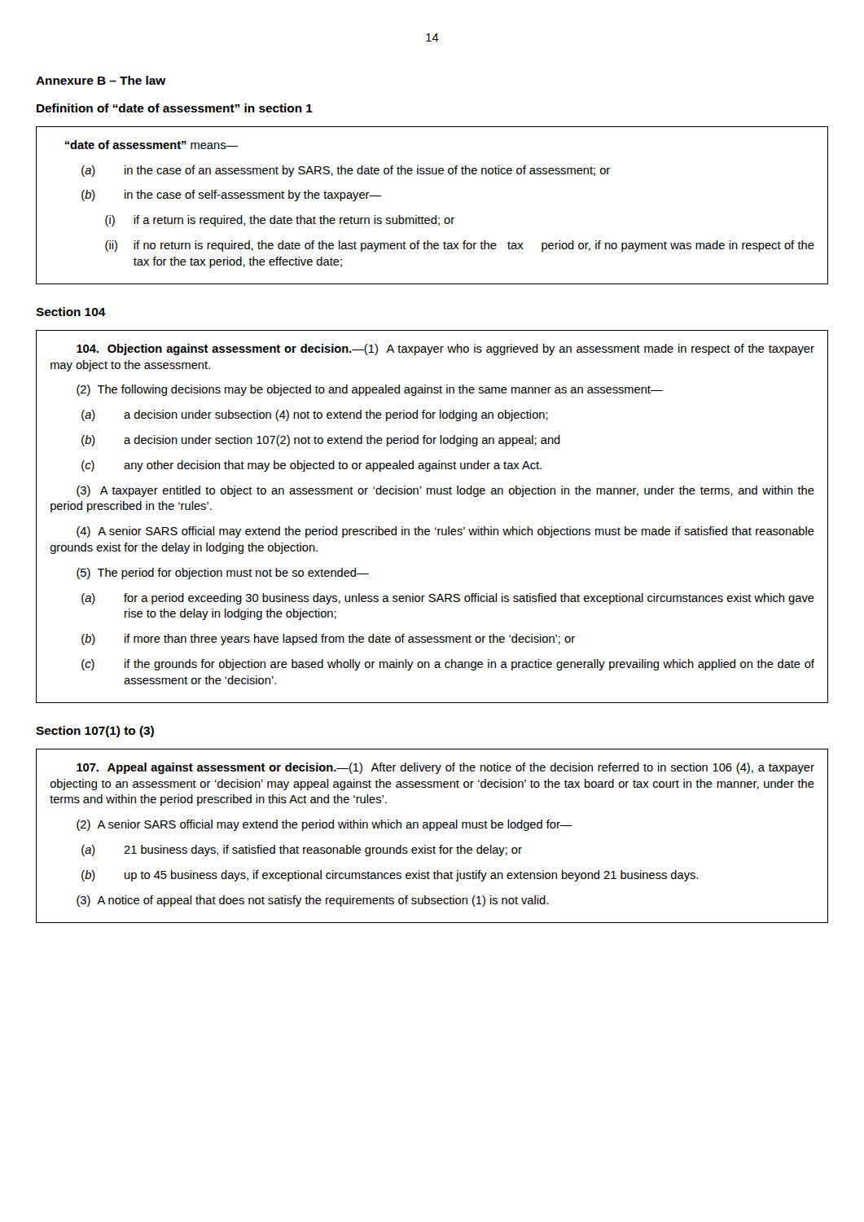14
Annexure B – The law
Definition of “date of assessment” in section 1
“date of assessment” means—
(a) in the case of an assessment by SARS, the date of the issue of the notice of assessment; or
(b) in the case of self-assessment by the taxpayer—
(i) if a return is required, the date that the return is submitted; or
(ii) if no return is required, the date of the last payment of the tax for the tax period or, if no payment was made in respect of the tax for the tax period, the effective date;
Section 104
104. Objection against assessment or decision.—(1) A taxpayer who is aggrieved by an assessment made in respect of the taxpayer may object to the assessment.
(2) The following decisions may be objected to and appealed against in the same manner as an assessment—
(a) a decision under subsection (4) not to extend the period for lodging an objection;
(b) a decision under section 107(2) not to extend the period for lodging an appeal; and
(c) any other decision that may be objected to or appealed against under a tax Act.
(3) A taxpayer entitled to object to an assessment or ‘decision’ must lodge an objection in the manner, under the terms, and within the period prescribed in the ‘rules’.
(4) A senior SARS official may extend the period prescribed in the ‘rules’ within which objections must be made if satisfied that reasonable grounds exist for the delay in lodging the objection.
(5) The period for objection must not be so extended—
(a) for a period exceeding 30 business days, unless a senior SARS official is satisfied that exceptional circumstances exist which gave rise to the delay in lodging the objection;
(b) if more than three years have lapsed from the date of assessment or the ‘decision’; or
(c) if the grounds for objection are based wholly or mainly on a change in a practice generally prevailing which applied on the date of assessment or the ‘decision’.
Section 107(1) to (3)
107. Appeal against assessment or decision.—(1) After delivery of the notice of the decision referred to in section 106 (4), a taxpayer objecting to an assessment or ‘decision’ may appeal against the assessment or ‘decision’ to the tax board or tax court in the manner, under the terms and within the period prescribed in this Act and the ‘rules’.
(2) A senior SARS official may extend the period within which an appeal must be lodged for—
(a) 21 business days, if satisfied that reasonable grounds exist for the delay; or
(b) up to 45 business days, if exceptional circumstances exist that justify an extension beyond 21 business days.
(3) A notice of appeal that does not satisfy the requirements of subsection (1) is not valid.